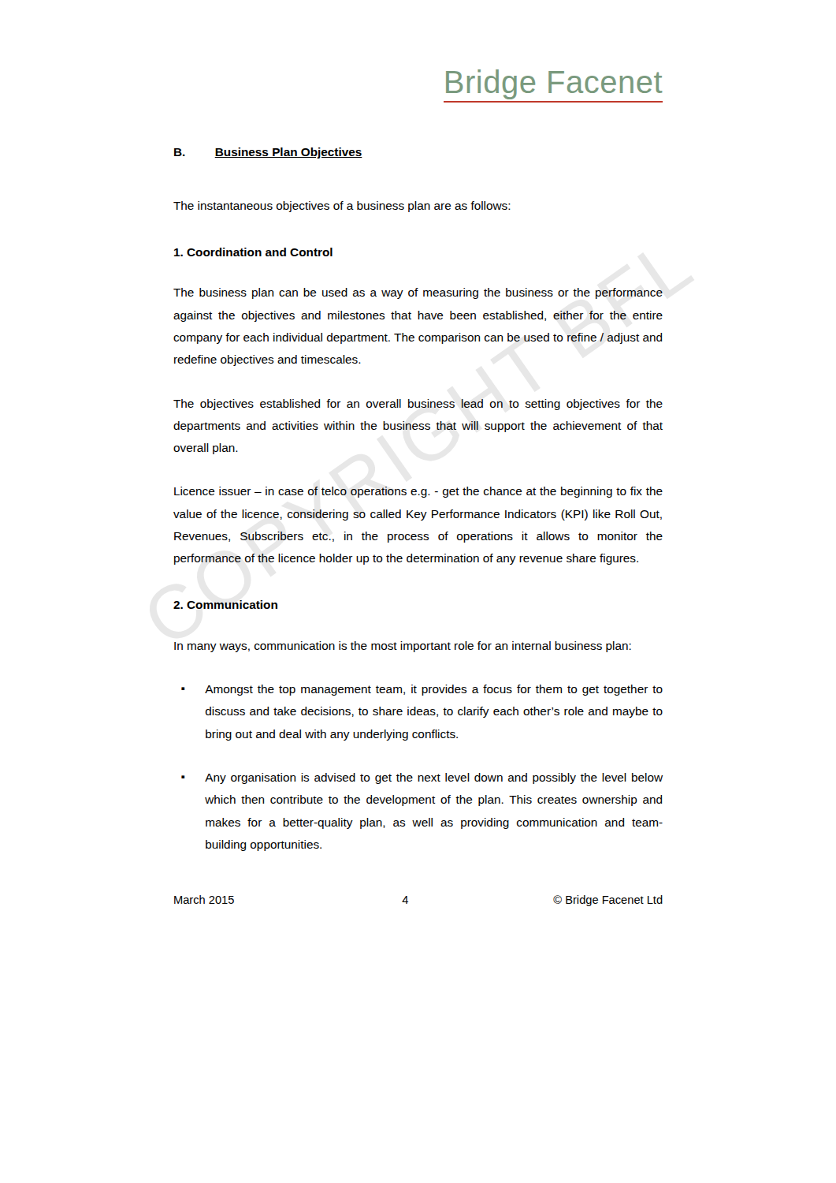Bridge Facenet
COPYRIGHT BFL
B. Business Plan Objectives
The instantaneous objectives of a business plan are as follows:
1. Coordination and Control
The business plan can be used as a way of measuring the business or the performance against the objectives and milestones that have been established, either for the entire company for each individual department. The comparison can be used to refine / adjust and redefine objectives and timescales.
The objectives established for an overall business lead on to setting objectives for the departments and activities within the business that will support the achievement of that overall plan.
Licence issuer – in case of telco operations e.g. - get the chance at the beginning to fix the value of the licence, considering so called Key Performance Indicators (KPI) like Roll Out, Revenues, Subscribers etc., in the process of operations it allows to monitor the performance of the licence holder up to the determination of any revenue share figures.
2. Communication
In many ways, communication is the most important role for an internal business plan:
Amongst the top management team, it provides a focus for them to get together to discuss and take decisions, to share ideas, to clarify each other’s role and maybe to bring out and deal with any underlying conflicts.
Any organisation is advised to get the next level down and possibly the level below which then contribute to the development of the plan. This creates ownership and makes for a better-quality plan, as well as providing communication and team-building opportunities.
March 2015
4
© Bridge Facenet Ltd